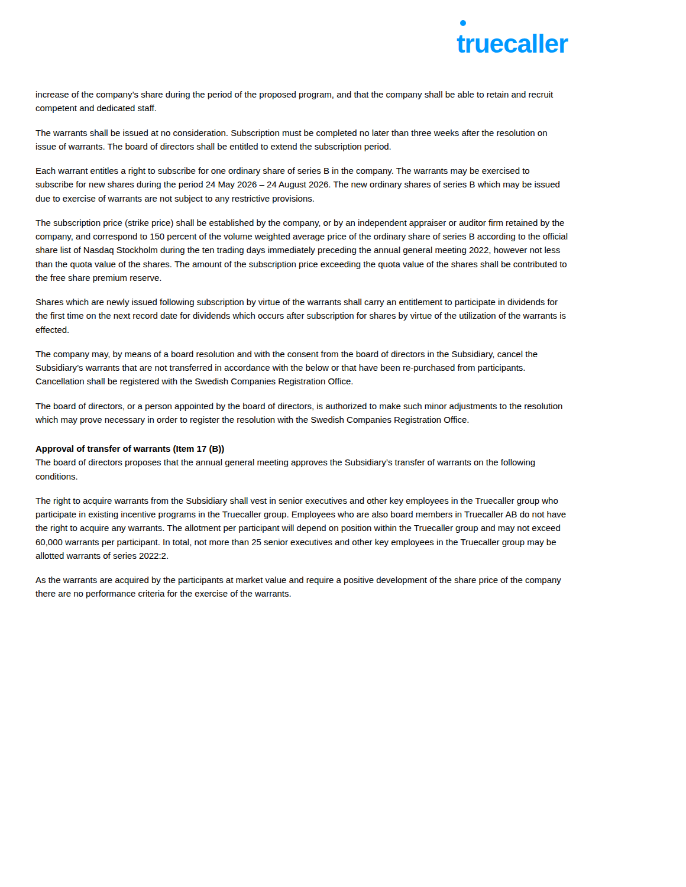truecaller
increase of the company’s share during the period of the proposed program, and that the company shall be able to retain and recruit competent and dedicated staff.
The warrants shall be issued at no consideration. Subscription must be completed no later than three weeks after the resolution on issue of warrants. The board of directors shall be entitled to extend the subscription period.
Each warrant entitles a right to subscribe for one ordinary share of series B in the company. The warrants may be exercised to subscribe for new shares during the period 24 May 2026 – 24 August 2026. The new ordinary shares of series B which may be issued due to exercise of warrants are not subject to any restrictive provisions.
The subscription price (strike price) shall be established by the company, or by an independent appraiser or auditor firm retained by the company, and correspond to 150 percent of the volume weighted average price of the ordinary share of series B according to the official share list of Nasdaq Stockholm during the ten trading days immediately preceding the annual general meeting 2022, however not less than the quota value of the shares. The amount of the subscription price exceeding the quota value of the shares shall be contributed to the free share premium reserve.
Shares which are newly issued following subscription by virtue of the warrants shall carry an entitlement to participate in dividends for the first time on the next record date for dividends which occurs after subscription for shares by virtue of the utilization of the warrants is effected.
The company may, by means of a board resolution and with the consent from the board of directors in the Subsidiary, cancel the Subsidiary’s warrants that are not transferred in accordance with the below or that have been re-purchased from participants. Cancellation shall be registered with the Swedish Companies Registration Office.
The board of directors, or a person appointed by the board of directors, is authorized to make such minor adjustments to the resolution which may prove necessary in order to register the resolution with the Swedish Companies Registration Office.
Approval of transfer of warrants (Item 17 (B))
The board of directors proposes that the annual general meeting approves the Subsidiary’s transfer of warrants on the following conditions.
The right to acquire warrants from the Subsidiary shall vest in senior executives and other key employees in the Truecaller group who participate in existing incentive programs in the Truecaller group. Employees who are also board members in Truecaller AB do not have the right to acquire any warrants. The allotment per participant will depend on position within the Truecaller group and may not exceed 60,000 warrants per participant. In total, not more than 25 senior executives and other key employees in the Truecaller group may be allotted warrants of series 2022:2.
As the warrants are acquired by the participants at market value and require a positive development of the share price of the company there are no performance criteria for the exercise of the warrants.